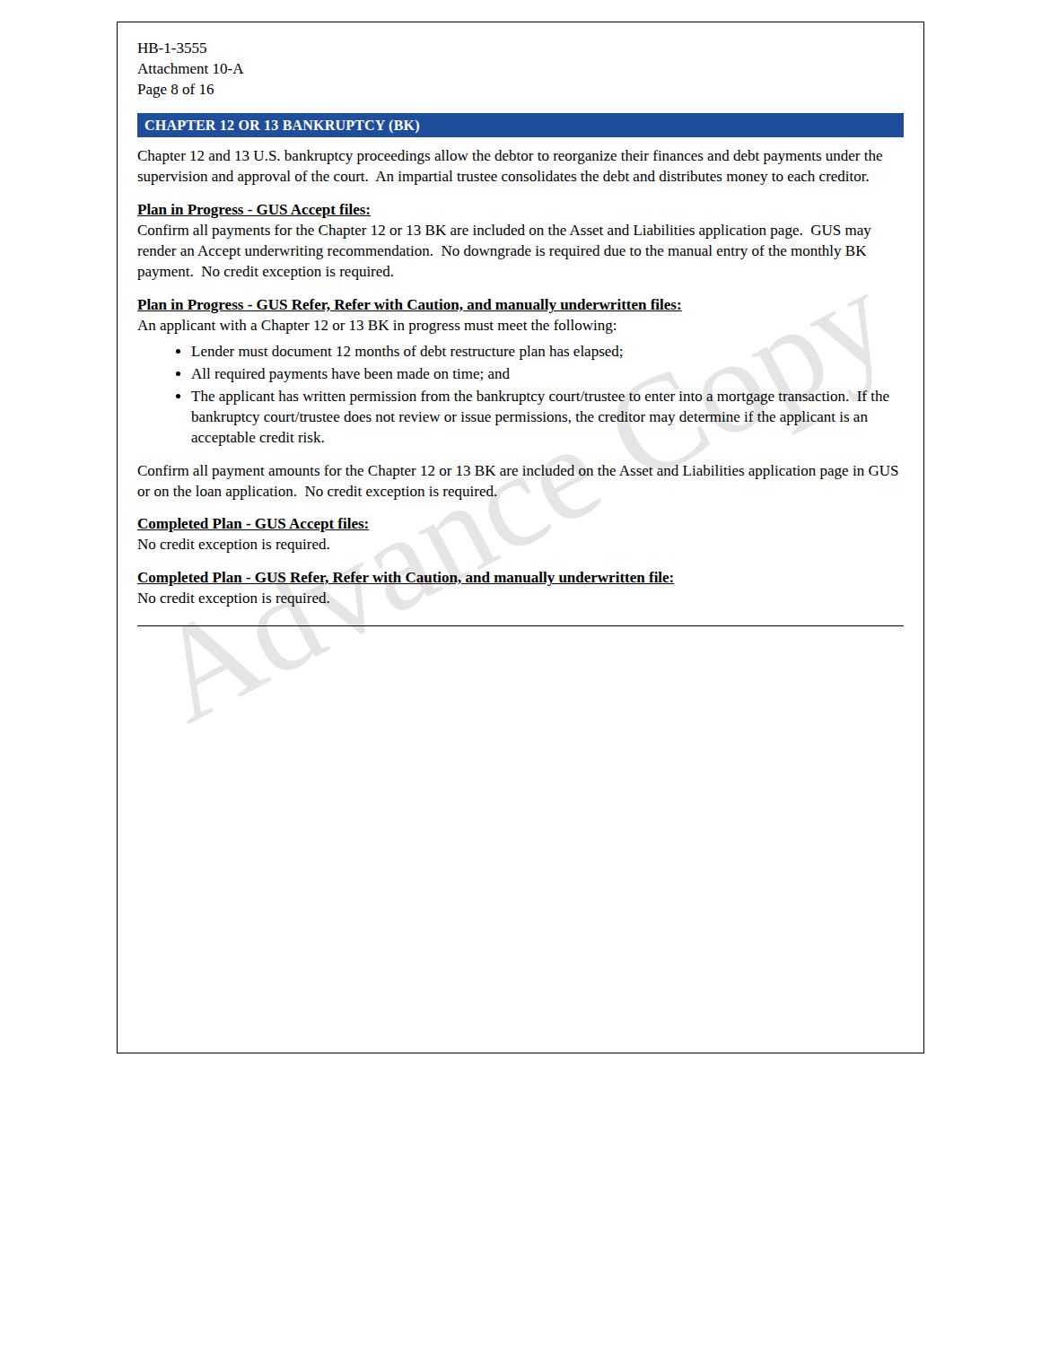Advance Copy
HB-1-3555
Attachment 10-A
Page 8 of 16
CHAPTER 12 OR 13 BANKRUPTCY (BK)
Chapter 12 and 13 U.S. bankruptcy proceedings allow the debtor to reorganize their finances and debt payments under the supervision and approval of the court. An impartial trustee consolidates the debt and distributes money to each creditor.
Plan in Progress - GUS Accept files:
Confirm all payments for the Chapter 12 or 13 BK are included on the Asset and Liabilities application page. GUS may render an Accept underwriting recommendation. No downgrade is required due to the manual entry of the monthly BK payment. No credit exception is required.
Plan in Progress - GUS Refer, Refer with Caution, and manually underwritten files:
An applicant with a Chapter 12 or 13 BK in progress must meet the following:
Lender must document 12 months of debt restructure plan has elapsed;
All required payments have been made on time; and
The applicant has written permission from the bankruptcy court/trustee to enter into a mortgage transaction. If the bankruptcy court/trustee does not review or issue permissions, the creditor may determine if the applicant is an acceptable credit risk.
Confirm all payment amounts for the Chapter 12 or 13 BK are included on the Asset and Liabilities application page in GUS or on the loan application. No credit exception is required.
Completed Plan - GUS Accept files:
No credit exception is required.
Completed Plan - GUS Refer, Refer with Caution, and manually underwritten file:
No credit exception is required.